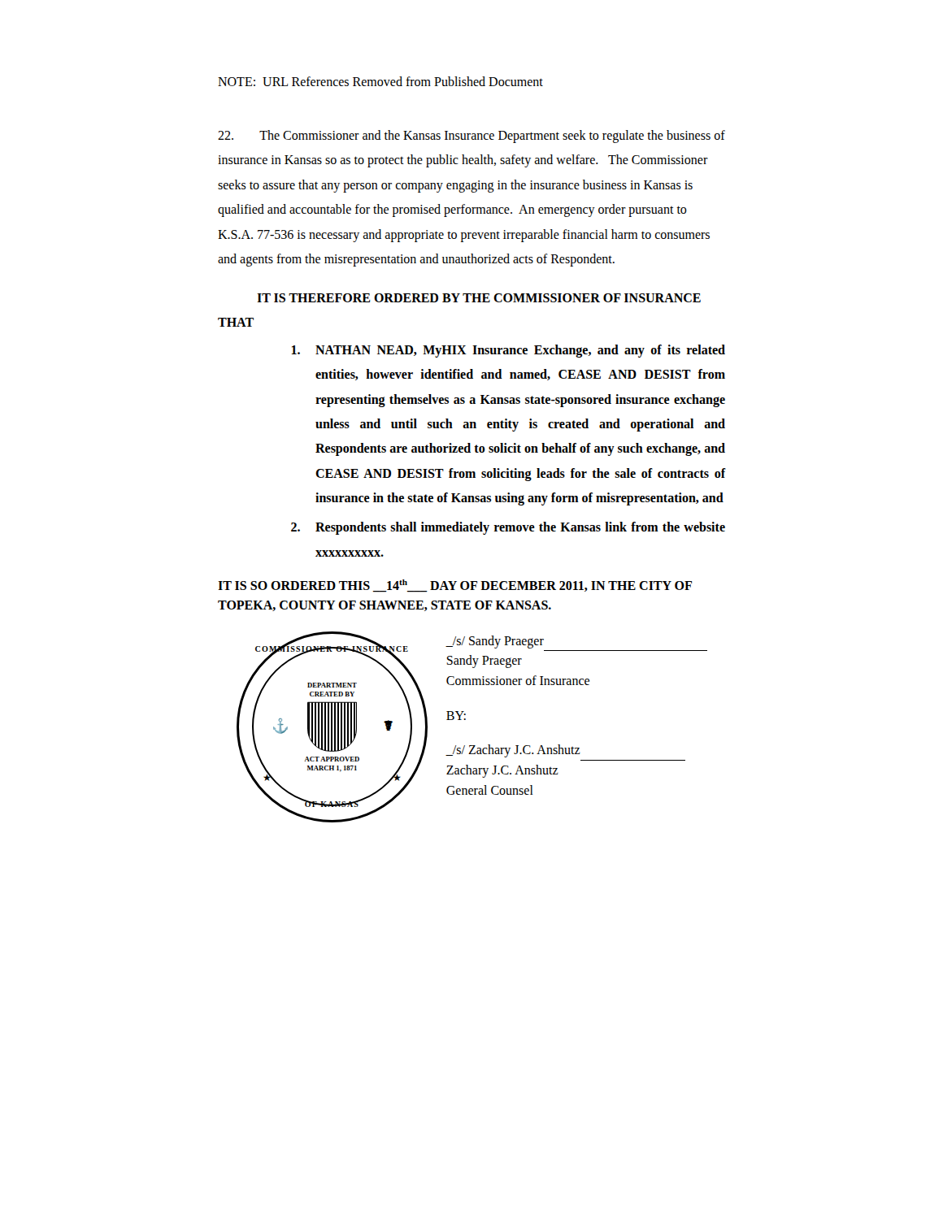NOTE: URL References Removed from Published Document
22. The Commissioner and the Kansas Insurance Department seek to regulate the business of insurance in Kansas so as to protect the public health, safety and welfare. The Commissioner seeks to assure that any person or company engaging in the insurance business in Kansas is qualified and accountable for the promised performance. An emergency order pursuant to K.S.A. 77-536 is necessary and appropriate to prevent irreparable financial harm to consumers and agents from the misrepresentation and unauthorized acts of Respondent.
IT IS THEREFORE ORDERED BY THE COMMISSIONER OF INSURANCE THAT
NATHAN NEAD, MyHIX Insurance Exchange, and any of its related entities, however identified and named, CEASE AND DESIST from representing themselves as a Kansas state-sponsored insurance exchange unless and until such an entity is created and operational and Respondents are authorized to solicit on behalf of any such exchange, and CEASE AND DESIST from soliciting leads for the sale of contracts of insurance in the state of Kansas using any form of misrepresentation, and
Respondents shall immediately remove the Kansas link from the website xxxxxxxxxx.
IT IS SO ORDERED THIS __14th___ DAY OF DECEMBER 2011, IN THE CITY OF TOPEKA, COUNTY OF SHAWNEE, STATE OF KANSAS.
| COMMISSIONER OF INSURANCE OF KANSAS ⚓ ☤ DEPARTMENT CREATED BY ACT APPROVED MARCH 1, 1871 ★ ★ | _/s/ Sandy Praeger Sandy Praeger Commissioner of Insurance BY: _/s/ Zachary J.C. Anshutz Zachary J.C. Anshutz General Counsel |